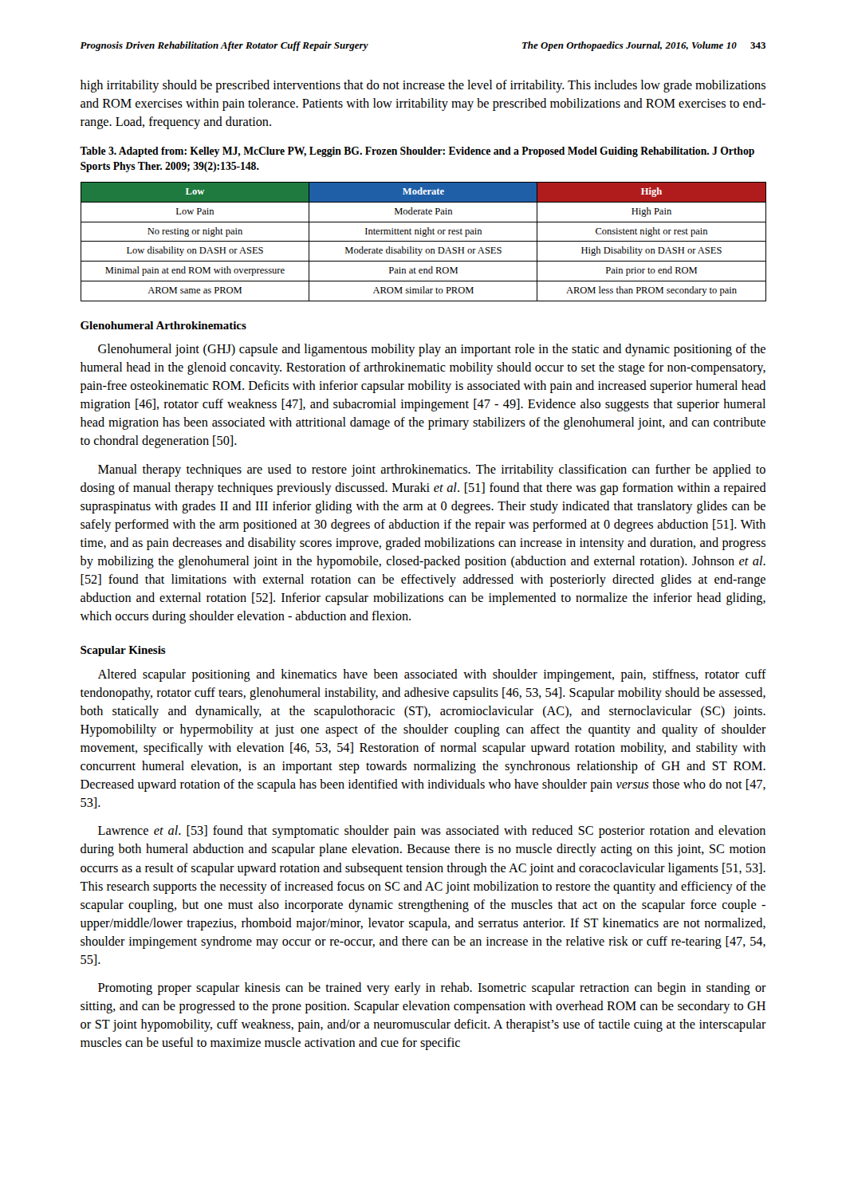Prognosis Driven Rehabilitation After Rotator Cuff Repair Surgery
The Open Orthopaedics Journal, 2016, Volume 10 343
high irritability should be prescribed interventions that do not increase the level of irritability. This includes low grade mobilizations and ROM exercises within pain tolerance. Patients with low irritability may be prescribed mobilizations and ROM exercises to end-range. Load, frequency and duration.
Table 3. Adapted from: Kelley MJ, McClure PW, Leggin BG. Frozen Shoulder: Evidence and a Proposed Model Guiding Rehabilitation. J Orthop Sports Phys Ther. 2009; 39(2):135-148.
| Low | Moderate | High |
| --- | --- | --- |
| Low Pain | Moderate Pain | High Pain |
| No resting or night pain | Intermittent night or rest pain | Consistent night or rest pain |
| Low disability on DASH or ASES | Moderate disability on DASH or ASES | High Disability on DASH or ASES |
| Minimal pain at end ROM with overpressure | Pain at end ROM | Pain prior to end ROM |
| AROM same as PROM | AROM similar to PROM | AROM less than PROM secondary to pain |
Glenohumeral Arthrokinematics
Glenohumeral joint (GHJ) capsule and ligamentous mobility play an important role in the static and dynamic positioning of the humeral head in the glenoid concavity. Restoration of arthrokinematic mobility should occur to set the stage for non-compensatory, pain-free osteokinematic ROM. Deficits with inferior capsular mobility is associated with pain and increased superior humeral head migration [46], rotator cuff weakness [47], and subacromial impingement [47 - 49]. Evidence also suggests that superior humeral head migration has been associated with attritional damage of the primary stabilizers of the glenohumeral joint, and can contribute to chondral degeneration [50].
Manual therapy techniques are used to restore joint arthrokinematics. The irritability classification can further be applied to dosing of manual therapy techniques previously discussed. Muraki et al. [51] found that there was gap formation within a repaired supraspinatus with grades II and III inferior gliding with the arm at 0 degrees. Their study indicated that translatory glides can be safely performed with the arm positioned at 30 degrees of abduction if the repair was performed at 0 degrees abduction [51]. With time, and as pain decreases and disability scores improve, graded mobilizations can increase in intensity and duration, and progress by mobilizing the glenohumeral joint in the hypomobile, closed-packed position (abduction and external rotation). Johnson et al. [52] found that limitations with external rotation can be effectively addressed with posteriorly directed glides at end-range abduction and external rotation [52]. Inferior capsular mobilizations can be implemented to normalize the inferior head gliding, which occurs during shoulder elevation - abduction and flexion.
Scapular Kinesis
Altered scapular positioning and kinematics have been associated with shoulder impingement, pain, stiffness, rotator cuff tendonopathy, rotator cuff tears, glenohumeral instability, and adhesive capsulits [46, 53, 54]. Scapular mobility should be assessed, both statically and dynamically, at the scapulothoracic (ST), acromioclavicular (AC), and sternoclavicular (SC) joints. Hypomobililty or hypermobility at just one aspect of the shoulder coupling can affect the quantity and quality of shoulder movement, specifically with elevation [46, 53, 54] Restoration of normal scapular upward rotation mobility, and stability with concurrent humeral elevation, is an important step towards normalizing the synchronous relationship of GH and ST ROM. Decreased upward rotation of the scapula has been identified with individuals who have shoulder pain versus those who do not [47, 53].
Lawrence et al. [53] found that symptomatic shoulder pain was associated with reduced SC posterior rotation and elevation during both humeral abduction and scapular plane elevation. Because there is no muscle directly acting on this joint, SC motion occurrs as a result of scapular upward rotation and subsequent tension through the AC joint and coracoclavicular ligaments [51, 53]. This research supports the necessity of increased focus on SC and AC joint mobilization to restore the quantity and efficiency of the scapular coupling, but one must also incorporate dynamic strengthening of the muscles that act on the scapular force couple - upper/middle/lower trapezius, rhomboid major/minor, levator scapula, and serratus anterior. If ST kinematics are not normalized, shoulder impingement syndrome may occur or re-occur, and there can be an increase in the relative risk or cuff re-tearing [47, 54, 55].
Promoting proper scapular kinesis can be trained very early in rehab. Isometric scapular retraction can begin in standing or sitting, and can be progressed to the prone position. Scapular elevation compensation with overhead ROM can be secondary to GH or ST joint hypomobility, cuff weakness, pain, and/or a neuromuscular deficit. A therapist’s use of tactile cuing at the interscapular muscles can be useful to maximize muscle activation and cue for specific